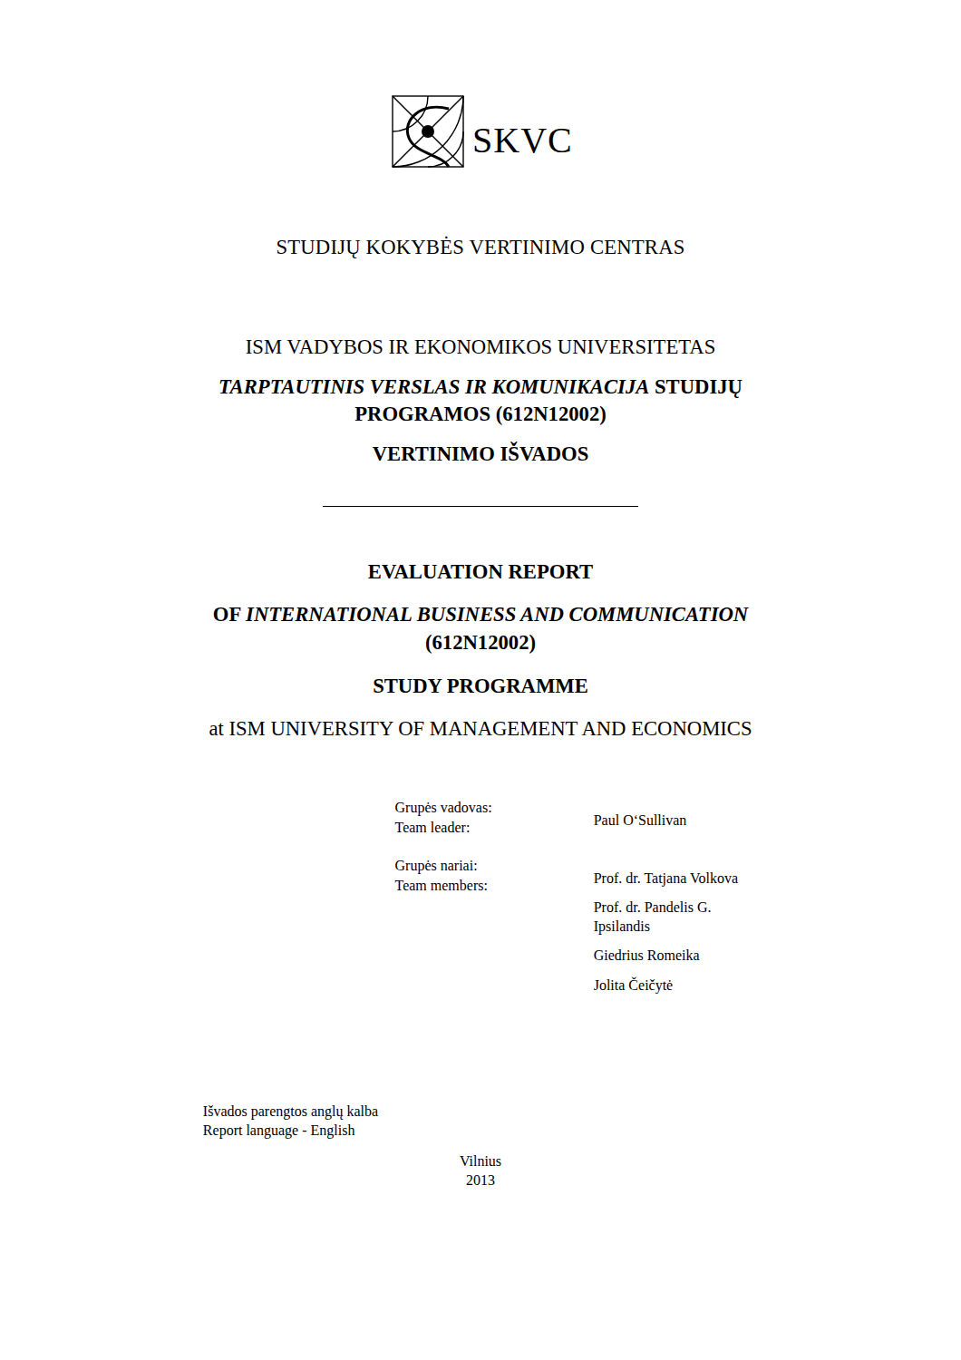SKVC
STUDIJŲ KOKYBĖS VERTINIMO CENTRAS
ISM VADYBOS IR EKONOMIKOS UNIVERSITETAS
TARPTAUTINIS VERSLAS IR KOMUNIKACIJA STUDIJŲ PROGRAMOS (612N12002)
VERTINIMO IŠVADOS
EVALUATION REPORT
OF INTERNATIONAL BUSINESS AND COMMUNICATION (612N12002)
STUDY PROGRAMME
at ISM UNIVERSITY OF MANAGEMENT AND ECONOMICS
| Grupės vadovas: Team leader: | Paul O‘Sullivan |
| Grupės nariai: Team members: | Prof. dr. Tatjana Volkova Prof. dr. Pandelis G. Ipsilandis Giedrius Romeika Jolita Čeičytė |
Išvados parengtos anglų kalba
Report language - English
Vilnius
2013